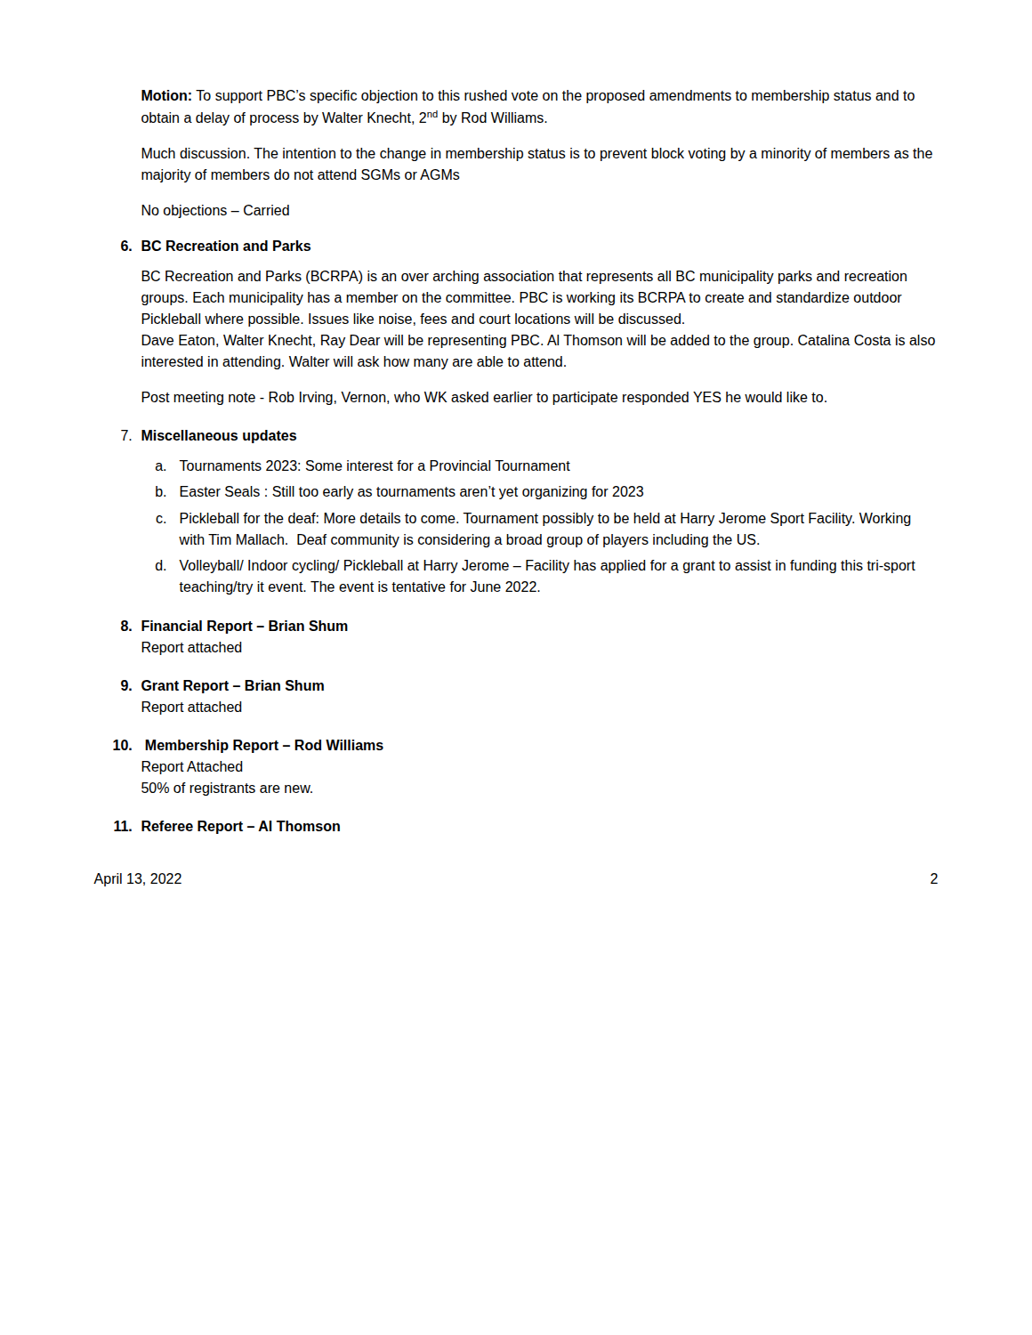Motion: To support PBC’s specific objection to this rushed vote on the proposed amendments to membership status and to obtain a delay of process by Walter Knecht, 2nd by Rod Williams.
Much discussion. The intention to the change in membership status is to prevent block voting by a minority of members as the majority of members do not attend SGMs or AGMs
No objections – Carried
6. BC Recreation and Parks
BC Recreation and Parks (BCRPA) is an over arching association that represents all BC municipality parks and recreation groups. Each municipality has a member on the committee. PBC is working its BCRPA to create and standardize outdoor Pickleball where possible. Issues like noise, fees and court locations will be discussed.
Dave Eaton, Walter Knecht, Ray Dear will be representing PBC. Al Thomson will be added to the group. Catalina Costa is also interested in attending. Walter will ask how many are able to attend.
Post meeting note - Rob Irving, Vernon, who WK asked earlier to participate responded YES he would like to.
7. Miscellaneous updates
Tournaments 2023: Some interest for a Provincial Tournament
Easter Seals : Still too early as tournaments aren’t yet organizing for 2023
Pickleball for the deaf: More details to come. Tournament possibly to be held at Harry Jerome Sport Facility. Working with Tim Mallach. Deaf community is considering a broad group of players including the US.
Volleyball/ Indoor cycling/ Pickleball at Harry Jerome – Facility has applied for a grant to assist in funding this tri-sport teaching/try it event. The event is tentative for June 2022.
8. Financial Report – Brian Shum
Report attached
9. Grant Report – Brian Shum
Report attached
10. Membership Report – Rod Williams
Report Attached
50% of registrants are new.
11. Referee Report – Al Thomson
April 13, 2022 2